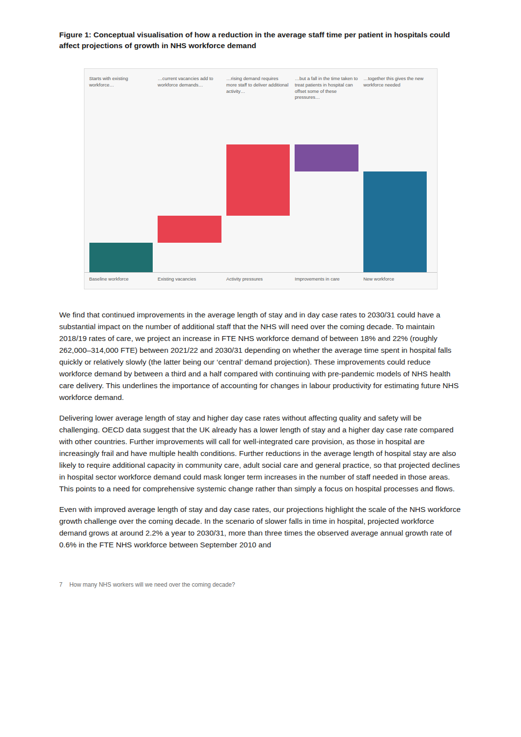Figure 1: Conceptual visualisation of how a reduction in the average staff time per patient in hospitals could affect projections of growth in NHS workforce demand
Starts with existing workforce…
…current vacancies add to workforce demands…
…rising demand requires more staff to deliver additional activity…
…but a fall in the time taken to treat patients in hospital can offset some of these pressures…
…together this gives the new workforce needed
Baseline workforce
Existing vacancies
Activity pressures
Improvements in care
New workforce
We find that continued improvements in the average length of stay and in day case rates to 2030/31 could have a substantial impact on the number of additional staff that the NHS will need over the coming decade. To maintain 2018/19 rates of care, we project an increase in FTE NHS workforce demand of between 18% and 22% (roughly 262,000–314,000 FTE) between 2021/22 and 2030/31 depending on whether the average time spent in hospital falls quickly or relatively slowly (the latter being our ‘central’ demand projection). These improvements could reduce workforce demand by between a third and a half compared with continuing with pre-pandemic models of NHS health care delivery. This underlines the importance of accounting for changes in labour productivity for estimating future NHS workforce demand.
Delivering lower average length of stay and higher day case rates without affecting quality and safety will be challenging. OECD data suggest that the UK already has a lower length of stay and a higher day case rate compared with other countries. Further improvements will call for well-integrated care provision, as those in hospital are increasingly frail and have multiple health conditions. Further reductions in the average length of hospital stay are also likely to require additional capacity in community care, adult social care and general practice, so that projected declines in hospital sector workforce demand could mask longer term increases in the number of staff needed in those areas. This points to a need for comprehensive systemic change rather than simply a focus on hospital processes and flows.
Even with improved average length of stay and day case rates, our projections highlight the scale of the NHS workforce growth challenge over the coming decade. In the scenario of slower falls in time in hospital, projected workforce demand grows at around 2.2% a year to 2030/31, more than three times the observed average annual growth rate of 0.6% in the FTE NHS workforce between September 2010 and
7 How many NHS workers will we need over the coming decade?